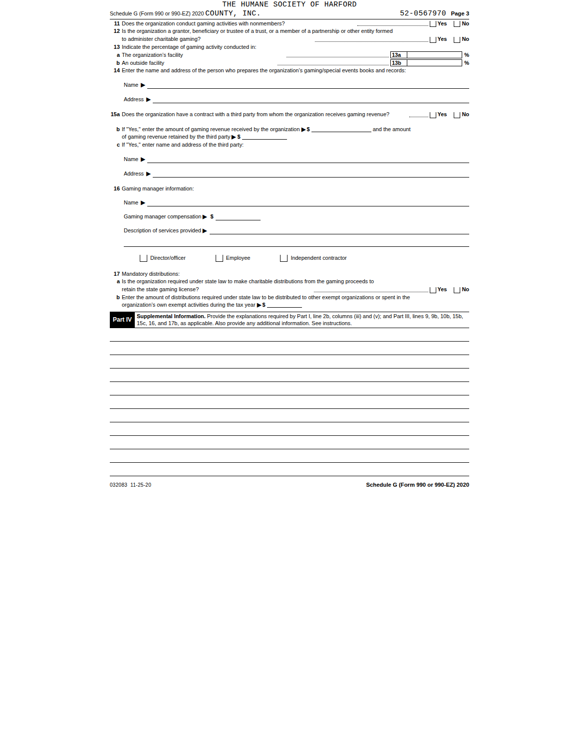THE HUMANE SOCIETY OF HARFORD
Schedule G (Form 990 or 990-EZ) 2020 COUNTY, INC.
52-0567970 Page 3
11
Does the organization conduct gaming activities with nonmembers?
Yes No
12
Is the organization a grantor, beneficiary or trustee of a trust, or a member of a partnership or other entity formed
to administer charitable gaming?
Yes No
13
Indicate the percentage of gaming activity conducted in:
a
The organization’s facility
13a
%
b
An outside facility
13b
%
14
Enter the name and address of the person who prepares the organization’s gaming/special events books and records:
Name ▶
Address ▶
15a
Does the organization have a contract with a third party from whom the organization receives gaming revenue?
Yes No
b
If "Yes," enter the amount of gaming revenue received by the organization ▶ $ and the amount
of gaming revenue retained by the third party ▶ $
c
If "Yes," enter name and address of the third party:
Name ▶
Address ▶
16
Gaming manager information:
Name ▶
Gaming manager compensation ▶ $
Description of services provided ▶
Director/officer Employee Independent contractor
17
Mandatory distributions:
a
Is the organization required under state law to make charitable distributions from the gaming proceeds to
retain the state gaming license?
Yes No
b
Enter the amount of distributions required under state law to be distributed to other exempt organizations or spent in the
organization’s own exempt activities during the tax year ▶ $
Part IV
Supplemental Information. Provide the explanations required by Part I, line 2b, columns (iii) and (v); and Part III, lines 9, 9b, 10b, 15b, 15c, 16, and 17b, as applicable. Also provide any additional information. See instructions.
032083 11-25-20
Schedule G (Form 990 or 990-EZ) 2020